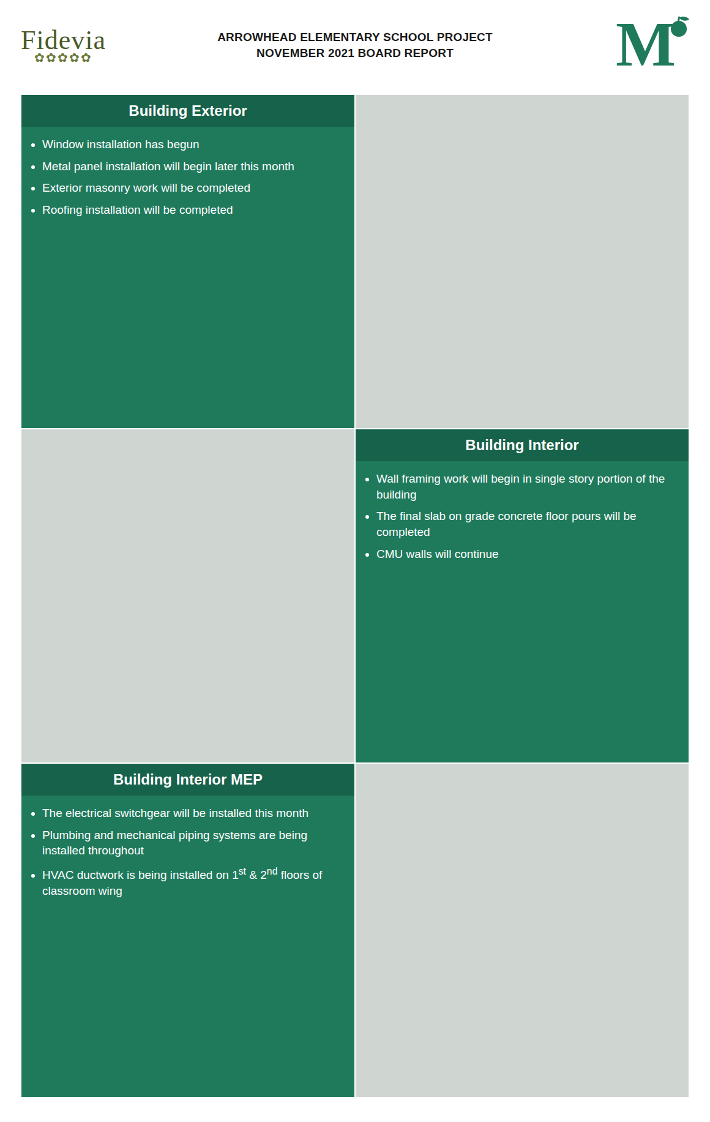Fidevia
✿✿✿✿✿
ARROWHEAD ELEMENTARY SCHOOL PROJECT
NOVEMBER 2021 BOARD REPORT
M
Building Exterior
Window installation has begun
Metal panel installation will begin later this month
Exterior masonry work will be completed
Roofing installation will be completed
Building Interior
Wall framing work will begin in single story portion of the building
The final slab on grade concrete floor pours will be completed
CMU walls will continue
Building Interior MEP
The electrical switchgear will be installed this month
Plumbing and mechanical piping systems are being installed throughout
HVAC ductwork is being installed on 1st & 2nd floors of classroom wing